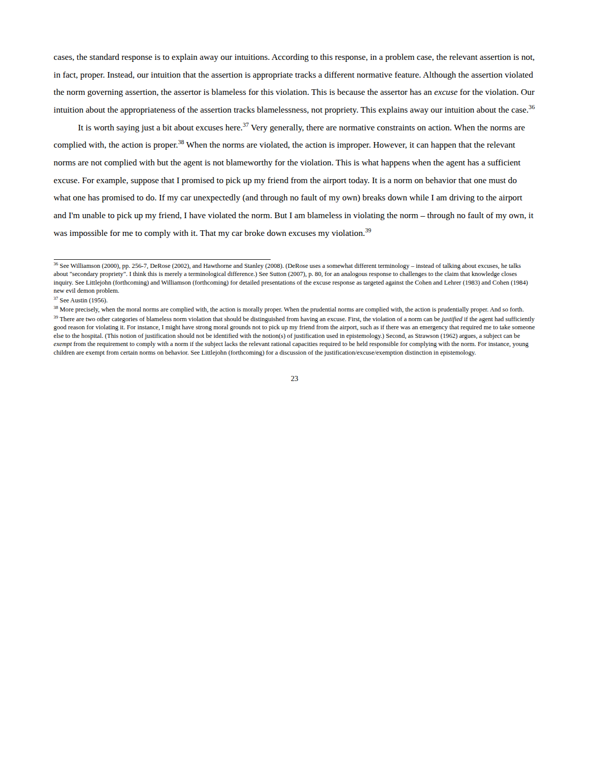cases, the standard response is to explain away our intuitions. According to this response, in a problem case, the relevant assertion is not, in fact, proper. Instead, our intuition that the assertion is appropriate tracks a different normative feature. Although the assertion violated the norm governing assertion, the assertor is blameless for this violation. This is because the assertor has an excuse for the violation. Our intuition about the appropriateness of the assertion tracks blamelessness, not propriety. This explains away our intuition about the case.36
It is worth saying just a bit about excuses here.37 Very generally, there are normative constraints on action. When the norms are complied with, the action is proper.38 When the norms are violated, the action is improper. However, it can happen that the relevant norms are not complied with but the agent is not blameworthy for the violation. This is what happens when the agent has a sufficient excuse. For example, suppose that I promised to pick up my friend from the airport today. It is a norm on behavior that one must do what one has promised to do. If my car unexpectedly (and through no fault of my own) breaks down while I am driving to the airport and I'm unable to pick up my friend, I have violated the norm. But I am blameless in violating the norm – through no fault of my own, it was impossible for me to comply with it. That my car broke down excuses my violation.39
36 See Williamson (2000), pp. 256-7, DeRose (2002), and Hawthorne and Stanley (2008). (DeRose uses a somewhat different terminology – instead of talking about excuses, he talks about "secondary propriety". I think this is merely a terminological difference.) See Sutton (2007), p. 80, for an analogous response to challenges to the claim that knowledge closes inquiry. See Littlejohn (forthcoming) and Williamson (forthcoming) for detailed presentations of the excuse response as targeted against the Cohen and Lehrer (1983) and Cohen (1984) new evil demon problem.
37 See Austin (1956).
38 More precisely, when the moral norms are complied with, the action is morally proper. When the prudential norms are complied with, the action is prudentially proper. And so forth.
39 There are two other categories of blameless norm violation that should be distinguished from having an excuse. First, the violation of a norm can be justified if the agent had sufficiently good reason for violating it. For instance, I might have strong moral grounds not to pick up my friend from the airport, such as if there was an emergency that required me to take someone else to the hospital. (This notion of justification should not be identified with the notion(s) of justification used in epistemology.) Second, as Strawson (1962) argues, a subject can be exempt from the requirement to comply with a norm if the subject lacks the relevant rational capacities required to be held responsible for complying with the norm. For instance, young children are exempt from certain norms on behavior. See Littlejohn (forthcoming) for a discussion of the justification/excuse/exemption distinction in epistemology.
23